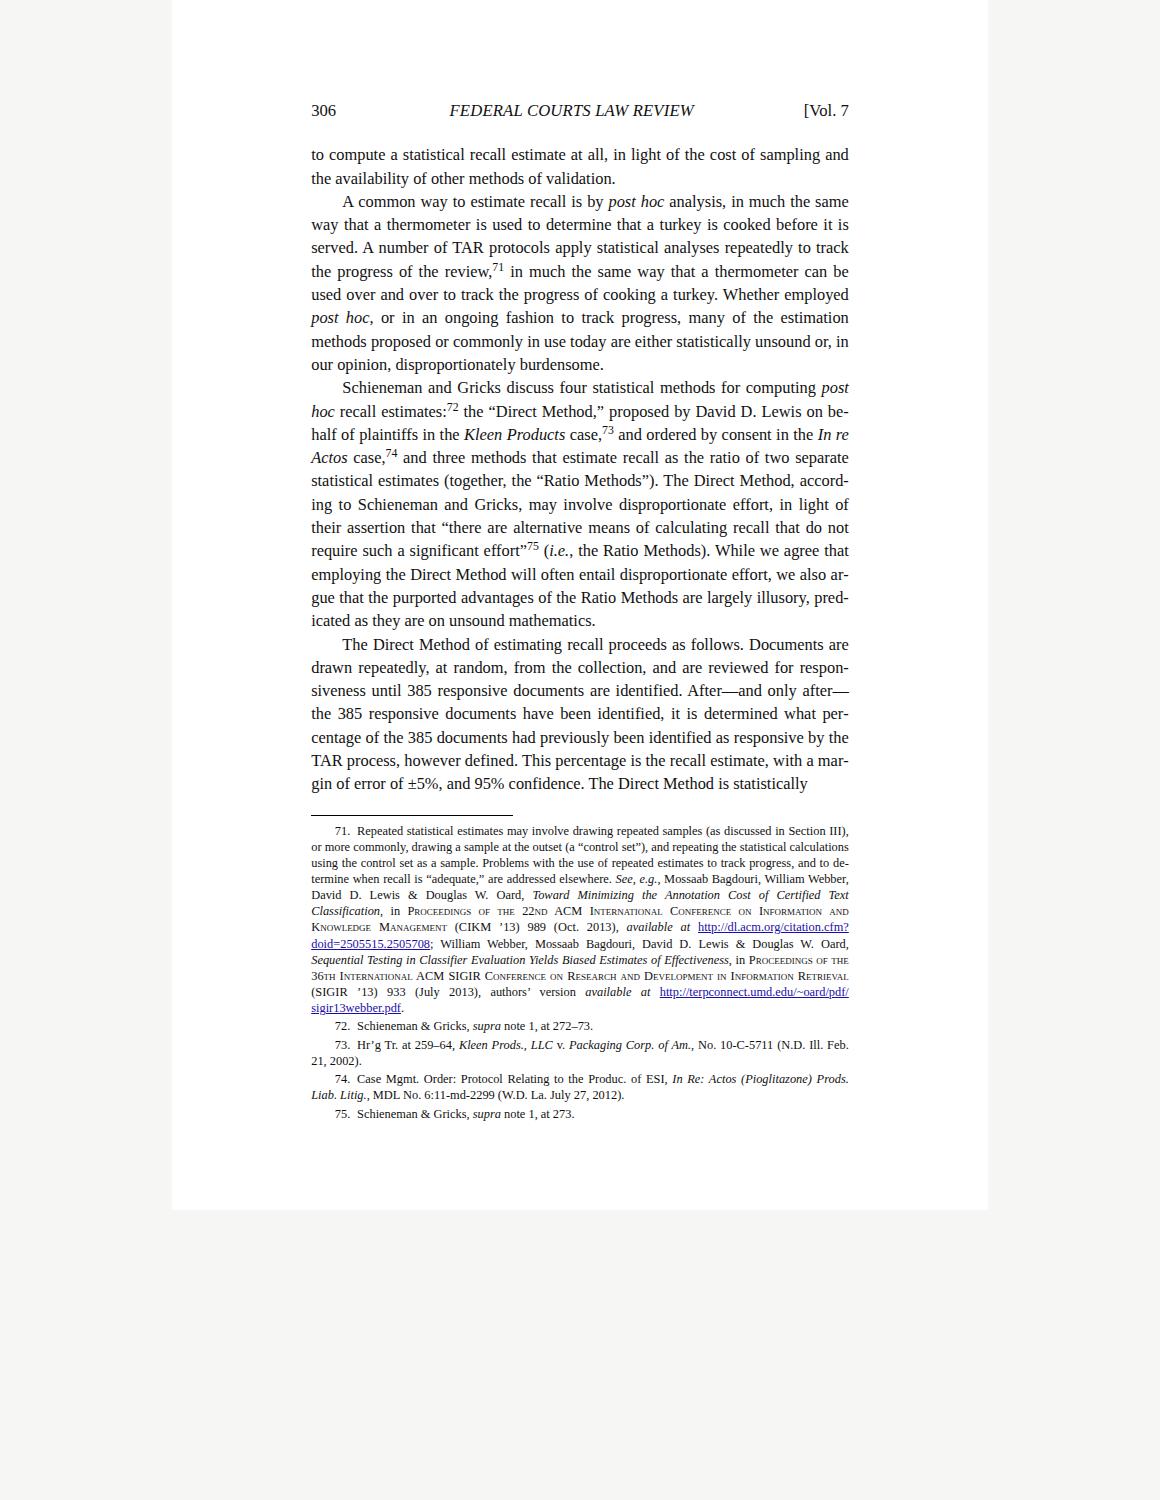306
FEDERAL COURTS LAW REVIEW
[Vol. 7
to compute a statistical recall estimate at all, in light of the cost of sampling and the availability of other methods of validation.
A common way to estimate recall is by post hoc analysis, in much the same way that a thermometer is used to determine that a turkey is cooked before it is served. A number of TAR protocols apply statistical analyses repeatedly to track the progress of the review,71 in much the same way that a thermometer can be used over and over to track the progress of cooking a turkey. Whether employed post hoc, or in an ongoing fashion to track progress, many of the estimation methods proposed or commonly in use today are either statistically unsound or, in our opinion, disproportionately burdensome.
Schieneman and Gricks discuss four statistical methods for computing post hoc recall estimates:72 the “Direct Method,” proposed by David D. Lewis on behalf of plaintiffs in the Kleen Products case,73 and ordered by consent in the In re Actos case,74 and three methods that estimate recall as the ratio of two separate statistical estimates (together, the “Ratio Methods”). The Direct Method, according to Schieneman and Gricks, may involve disproportionate effort, in light of their assertion that “there are alternative means of calculating recall that do not require such a significant effort”75 (i.e., the Ratio Methods). While we agree that employing the Direct Method will often entail disproportionate effort, we also argue that the purported advantages of the Ratio Methods are largely illusory, predicated as they are on unsound mathematics.
The Direct Method of estimating recall proceeds as follows. Documents are drawn repeatedly, at random, from the collection, and are reviewed for responsiveness until 385 responsive documents are identified. After—and only after—the 385 responsive documents have been identified, it is determined what percentage of the 385 documents had previously been identified as responsive by the TAR process, however defined. This percentage is the recall estimate, with a margin of error of ±5%, and 95% confidence. The Direct Method is statistically
71. Repeated statistical estimates may involve drawing repeated samples (as discussed in Section III), or more commonly, drawing a sample at the outset (a “control set”), and repeating the statistical calculations using the control set as a sample. Problems with the use of repeated estimates to track progress, and to determine when recall is “adequate,” are addressed elsewhere. See, e.g., Mossaab Bagdouri, William Webber, David D. Lewis & Douglas W. Oard, Toward Minimizing the Annotation Cost of Certified Text Classification, in Proceedings of the 22nd ACM International Conference on Information and Knowledge Management (CIKM ’13) 989 (Oct. 2013), available at http://dl.acm.org/citation.cfm?doid=2505515.2505708; William Webber, Mossaab Bagdouri, David D. Lewis & Douglas W. Oard, Sequential Testing in Classifier Evaluation Yields Biased Estimates of Effectiveness, in Proceedings of the 36th International ACM SIGIR Conference on Research and Development in Information Retrieval (SIGIR ’13) 933 (July 2013), authors’ version available at http://terpconnect.umd.edu/~oard/pdf/ sigir13webber.pdf.
72. Schieneman & Gricks, supra note 1, at 272–73.
73. Hr’g Tr. at 259–64, Kleen Prods., LLC v. Packaging Corp. of Am., No. 10-C-5711 (N.D. Ill. Feb. 21, 2002).
74. Case Mgmt. Order: Protocol Relating to the Produc. of ESI, In Re: Actos (Pioglitazone) Prods. Liab. Litig., MDL No. 6:11-md-2299 (W.D. La. July 27, 2012).
75. Schieneman & Gricks, supra note 1, at 273.